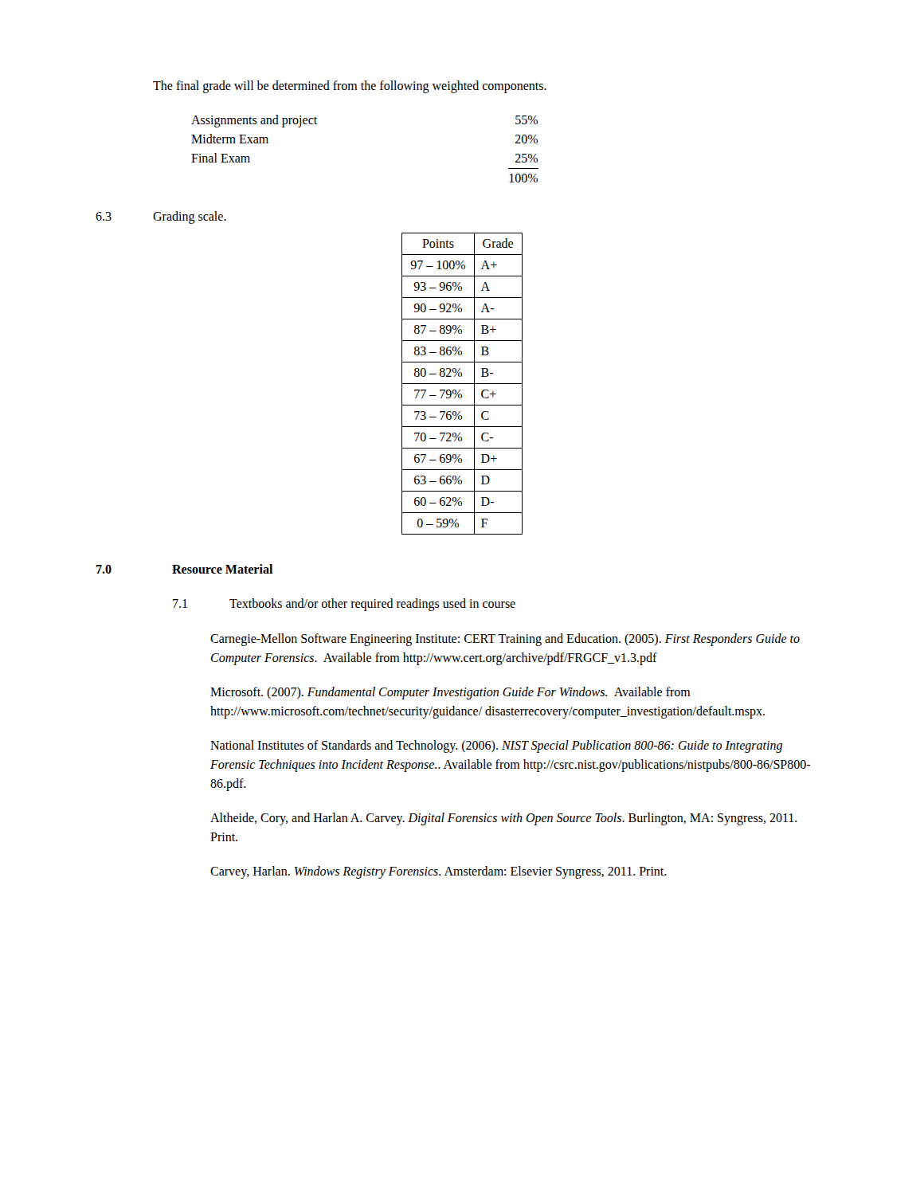The final grade will be determined from the following weighted components.
| Assignments and project | 55% |
| Midterm Exam | 20% |
| Final Exam | 25% |
| | 100% |
6.3 Grading scale.
| Points | Grade |
| --- | --- |
| 97 – 100% | A+ |
| 93 – 96% | A |
| 90 – 92% | A- |
| 87 – 89% | B+ |
| 83 – 86% | B |
| 80 – 82% | B- |
| 77 – 79% | C+ |
| 73 – 76% | C |
| 70 – 72% | C- |
| 67 – 69% | D+ |
| 63 – 66% | D |
| 60 – 62% | D- |
| 0 – 59% | F |
7.0 Resource Material
7.1 Textbooks and/or other required readings used in course
Carnegie-Mellon Software Engineering Institute: CERT Training and Education. (2005). First Responders Guide to Computer Forensics. Available from http://www.cert.org/archive/pdf/FRGCF_v1.3.pdf
Microsoft. (2007). Fundamental Computer Investigation Guide For Windows. Available from http://www.microsoft.com/technet/security/guidance/ disasterrecovery/computer_investigation/default.mspx.
National Institutes of Standards and Technology. (2006). NIST Special Publication 800-86: Guide to Integrating Forensic Techniques into Incident Response.. Available from http://csrc.nist.gov/publications/nistpubs/800-86/SP800-86.pdf.
Altheide, Cory, and Harlan A. Carvey. Digital Forensics with Open Source Tools. Burlington, MA: Syngress, 2011. Print.
Carvey, Harlan. Windows Registry Forensics. Amsterdam: Elsevier Syngress, 2011. Print.